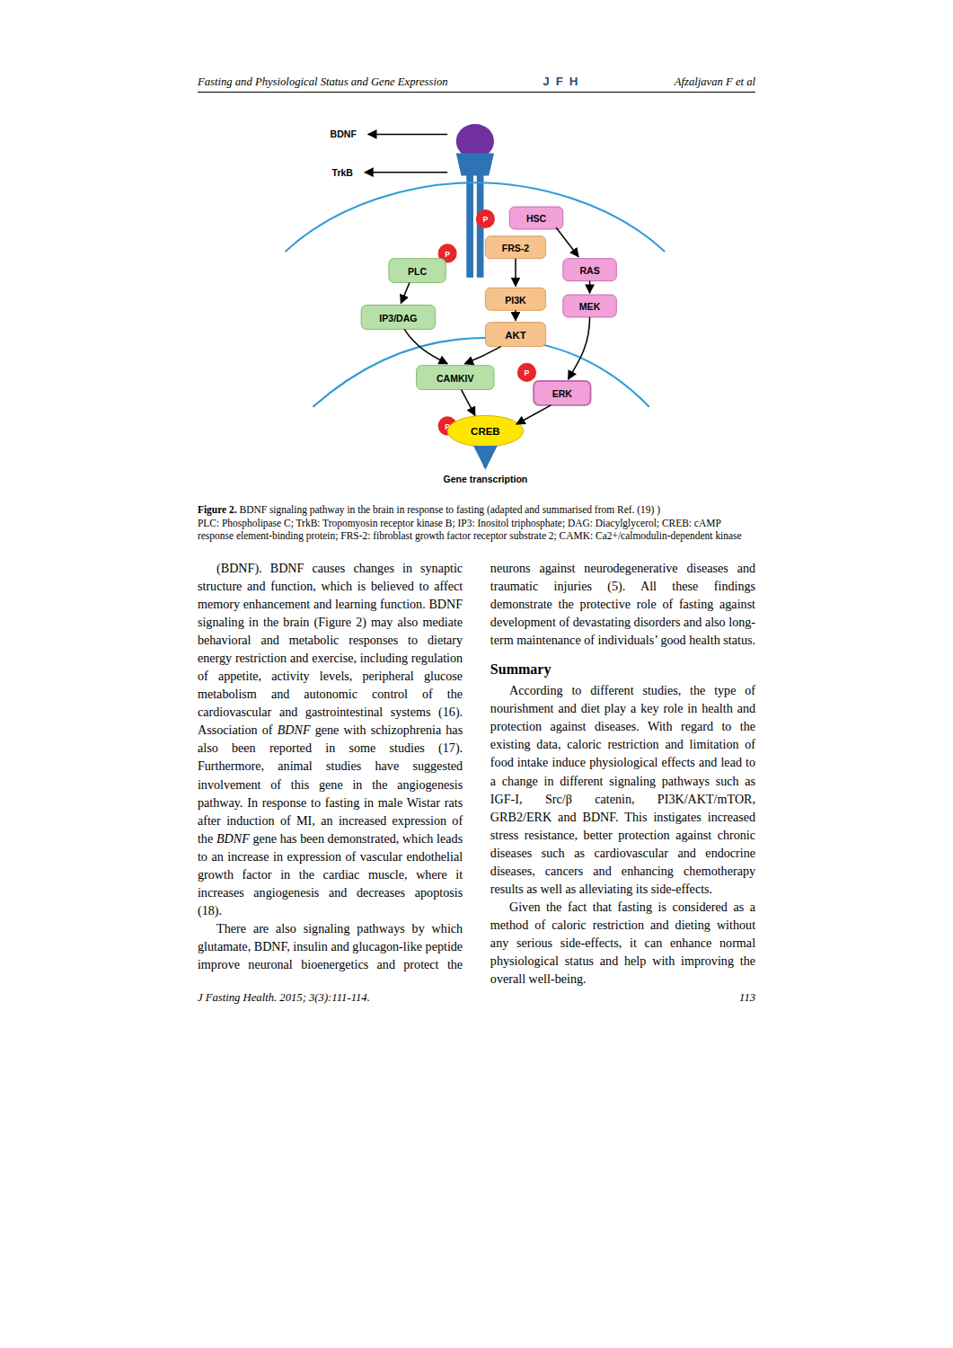Fasting and Physiological Status and Gene Expression
J F H
Afzaljavan F et al
BDNF TrkB P P P P HSC FRS-2 PLC RAS PI3K MEK IP3/DAG AKT CAMKIV ERK CREB Gene transcription
Figure 2. BDNF signaling pathway in the brain in response to fasting (adapted and summarised from Ref. (19) )
PLC: Phospholipase C; TrkB: Tropomyosin receptor kinase B; IP3: Inositol triphosphate; DAG: Diacylglycerol; CREB: cAMP response element-binding protein; FRS-2: fibroblast growth factor receptor substrate 2; CAMK: Ca2+/calmodulin-dependent kinase
(BDNF). BDNF causes changes in synaptic structure and function, which is believed to affect memory enhancement and learning function. BDNF signaling in the brain (Figure 2) may also mediate behavioral and metabolic responses to dietary energy restriction and exercise, including regulation of appetite, activity levels, peripheral glucose metabolism and autonomic control of the cardiovascular and gastrointestinal systems (16). Association of BDNF gene with schizophrenia has also been reported in some studies (17). Furthermore, animal studies have suggested involvement of this gene in the angiogenesis pathway. In response to fasting in male Wistar rats after induction of MI, an increased expression of the BDNF gene has been demonstrated, which leads to an increase in expression of vascular endothelial growth factor in the cardiac muscle, where it increases angiogenesis and decreases apoptosis (18).
There are also signaling pathways by which glutamate, BDNF, insulin and glucagon-like peptide improve neuronal bioenergetics and protect the neurons against neurodegenerative diseases and traumatic injuries (5). All these findings demonstrate the protective role of fasting against development of devastating disorders and also long-term maintenance of individuals’ good health status.
Summary
According to different studies, the type of nourishment and diet play a key role in health and protection against diseases. With regard to the existing data, caloric restriction and limitation of food intake induce physiological effects and lead to a change in different signaling pathways such as IGF-I, Src/β catenin, PI3K/AKT/mTOR, GRB2/ERK and BDNF. This instigates increased stress resistance, better protection against chronic diseases such as cardiovascular and endocrine diseases, cancers and enhancing chemotherapy results as well as alleviating its side-effects.
Given the fact that fasting is considered as a method of caloric restriction and dieting without any serious side-effects, it can enhance normal physiological status and help with improving the overall well-being.
J Fasting Health. 2015; 3(3):111-114.
113